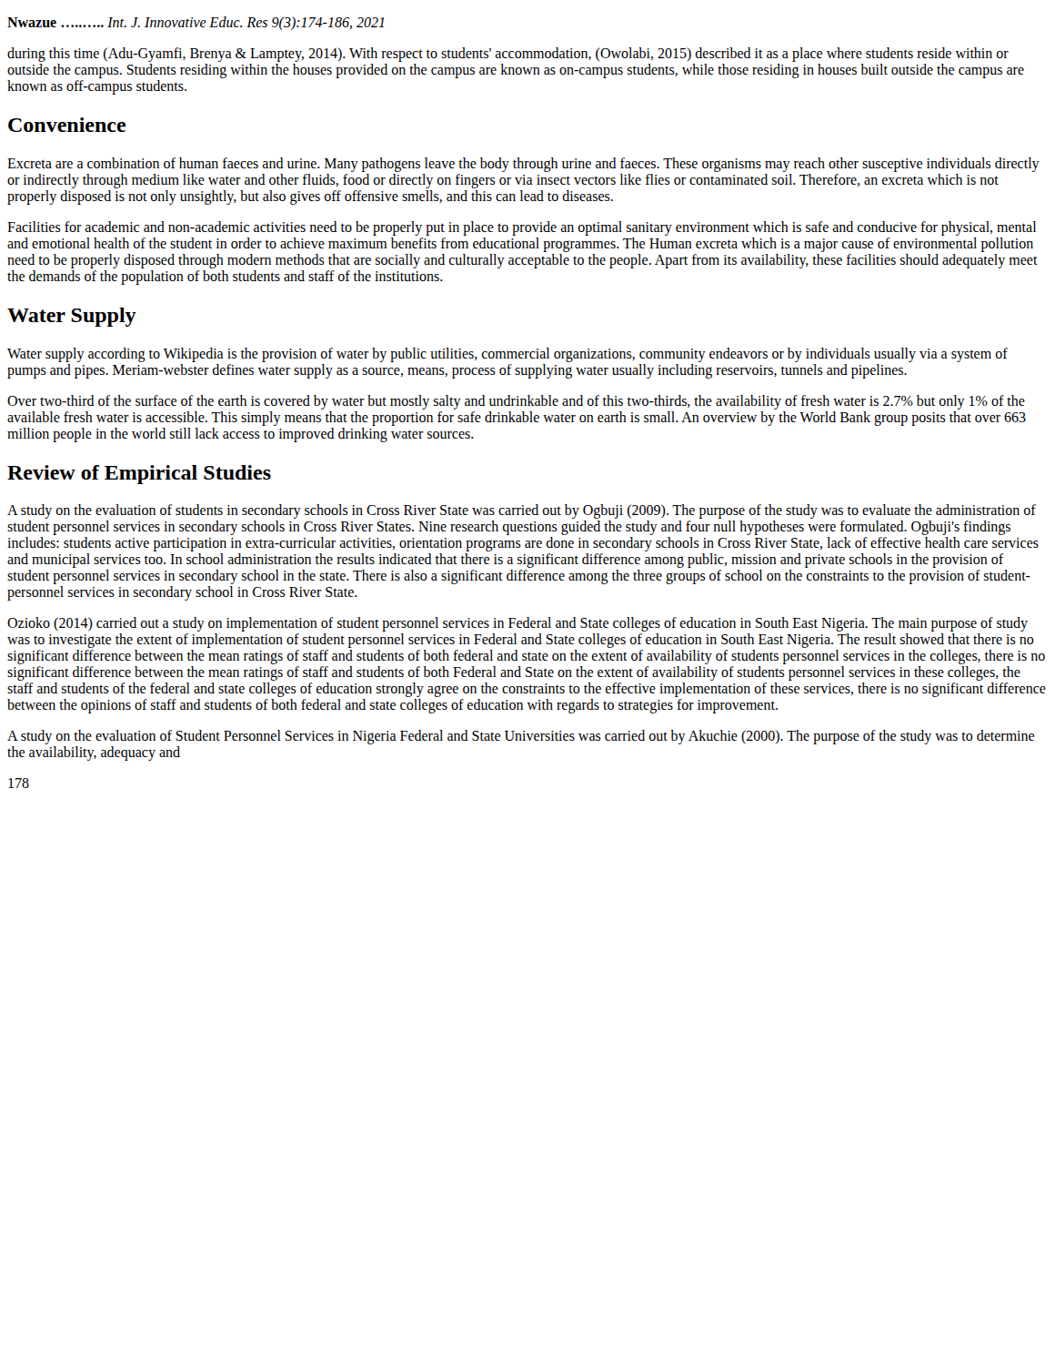Nwazue …..….. Int. J. Innovative Educ. Res 9(3):174-186, 2021
during this time (Adu-Gyamfi, Brenya & Lamptey, 2014). With respect to students' accommodation, (Owolabi, 2015) described it as a place where students reside within or outside the campus. Students residing within the houses provided on the campus are known as on-campus students, while those residing in houses built outside the campus are known as off-campus students.
Convenience
Excreta are a combination of human faeces and urine. Many pathogens leave the body through urine and faeces. These organisms may reach other susceptive individuals directly or indirectly through medium like water and other fluids, food or directly on fingers or via insect vectors like flies or contaminated soil. Therefore, an excreta which is not properly disposed is not only unsightly, but also gives off offensive smells, and this can lead to diseases.
Facilities for academic and non-academic activities need to be properly put in place to provide an optimal sanitary environment which is safe and conducive for physical, mental and emotional health of the student in order to achieve maximum benefits from educational programmes. The Human excreta which is a major cause of environmental pollution need to be properly disposed through modern methods that are socially and culturally acceptable to the people. Apart from its availability, these facilities should adequately meet the demands of the population of both students and staff of the institutions.
Water Supply
Water supply according to Wikipedia is the provision of water by public utilities, commercial organizations, community endeavors or by individuals usually via a system of pumps and pipes. Meriam-webster defines water supply as a source, means, process of supplying water usually including reservoirs, tunnels and pipelines.
Over two-third of the surface of the earth is covered by water but mostly salty and undrinkable and of this two-thirds, the availability of fresh water is 2.7% but only 1% of the available fresh water is accessible. This simply means that the proportion for safe drinkable water on earth is small. An overview by the World Bank group posits that over 663 million people in the world still lack access to improved drinking water sources.
Review of Empirical Studies
A study on the evaluation of students in secondary schools in Cross River State was carried out by Ogbuji (2009). The purpose of the study was to evaluate the administration of student personnel services in secondary schools in Cross River States. Nine research questions guided the study and four null hypotheses were formulated. Ogbuji's findings includes: students active participation in extra-curricular activities, orientation programs are done in secondary schools in Cross River State, lack of effective health care services and municipal services too. In school administration the results indicated that there is a significant difference among public, mission and private schools in the provision of student personnel services in secondary school in the state. There is also a significant difference among the three groups of school on the constraints to the provision of student-personnel services in secondary school in Cross River State.
Ozioko (2014) carried out a study on implementation of student personnel services in Federal and State colleges of education in South East Nigeria. The main purpose of study was to investigate the extent of implementation of student personnel services in Federal and State colleges of education in South East Nigeria. The result showed that there is no significant difference between the mean ratings of staff and students of both federal and state on the extent of availability of students personnel services in the colleges, there is no significant difference between the mean ratings of staff and students of both Federal and State on the extent of availability of students personnel services in these colleges, the staff and students of the federal and state colleges of education strongly agree on the constraints to the effective implementation of these services, there is no significant difference between the opinions of staff and students of both federal and state colleges of education with regards to strategies for improvement.
A study on the evaluation of Student Personnel Services in Nigeria Federal and State Universities was carried out by Akuchie (2000). The purpose of the study was to determine the availability, adequacy and
178